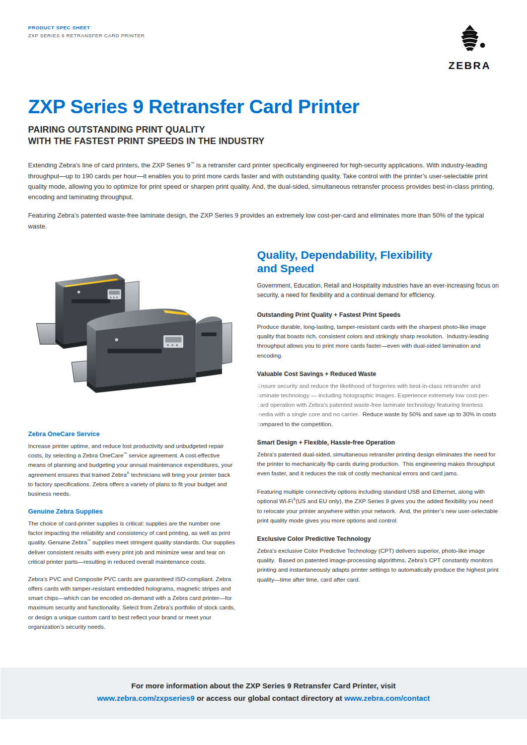Product Spec Sheet ZXP Series 9 Retransfer Card Printer
ZEBRA
ZXP Series 9 Retransfer Card Printer
Pairing Outstanding Print Quality
with the Fastest Print Speeds in the Industry
Extending Zebra’s line of card printers, the ZXP Series 9™ is a retransfer card printer specifically engineered for high-security applications. With industry-leading throughput—up to 190 cards per hour—it enables you to print more cards faster and with outstanding quality. Take control with the printer’s user-selectable print quality mode, allowing you to optimize for print speed or sharpen print quality. And, the dual-sided, simultaneous retransfer process provides best-in-class printing, encoding and laminating throughput.
Featuring Zebra’s patented waste-free laminate design, the ZXP Series 9 provides an extremely low cost-per-card and eliminates more than 50% of the typical waste.
Zebra OneCare Service
Increase printer uptime, and reduce lost productivity and unbudgeted repair costs, by selecting a Zebra OneCare™ service agreement. A cost-effective means of planning and budgeting your annual maintenance expenditures, your agreement ensures that trained Zebra® technicians will bring your printer back to factory specifications. Zebra offers a variety of plans to fit your budget and business needs.
Genuine Zebra Supplies
The choice of card-printer supplies is critical: supplies are the number one factor impacting the reliability and consistency of card printing, as well as print quality. Genuine Zebra™ supplies meet stringent quality standards. Our supplies deliver consistent results with every print job and minimize wear and tear on critical printer parts—resulting in reduced overall maintenance costs.
Zebra’s PVC and Composite PVC cards are guaranteed ISO-compliant. Zebra offers cards with tamper-resistant embedded holograms, magnetic stripes and smart chips—which can be encoded on-demand with a Zebra card printer—for maximum security and functionality. Select from Zebra’s portfolio of stock cards, or design a unique custom card to best reflect your brand or meet your organization’s security needs.
Quality, Dependability, Flexibility
and Speed
Government, Education, Retail and Hospitality industries have an ever-increasing focus on security, a need for flexibility and a continual demand for efficiency.
Outstanding Print Quality + Fastest Print Speeds
Produce durable, long-lasting, tamper-resistant cards with the sharpest photo-like image quality that boasts rich, consistent colors and strikingly sharp resolution. Industry-leading throughput allows you to print more cards faster—even with dual-sided lamination and encoding.
Valuable Cost Savings + Reduced Waste
Ensure security and reduce the likelihood of forgeries with best-in-class retransfer and laminate technology — including holographic images. Experience extremely low cost-per-card operation with Zebra’s patented waste-free laminate technology featuring linerless media with a single core and no carrier. Reduce waste by 50% and save up to 30% in costs compared to the competition.
Smart Design + Flexible, Hassle-free Operation
Zebra’s patented dual-sided, simultaneous retransfer printing design eliminates the need for the printer to mechanically flip cards during production. This engineering makes throughput even faster, and it reduces the risk of costly mechanical errors and card jams.
Featuring multiple connectivity options including standard USB and Ethernet, along with optional Wi-Fi®(US and EU only), the ZXP Series 9 gives you the added flexibility you need to relocate your printer anywhere within your network. And, the printer’s new user-selectable print quality mode gives you more options and control.
Exclusive Color Predictive Technology
Zebra’s exclusive Color Predictive Technology (CPT) delivers superior, photo-like image quality. Based on patented image-processing algorithms, Zebra’s CPT constantly monitors printing and instantaneously adapts printer settings to automatically produce the highest print quality—time after time, card after card.
For more information about the ZXP Series 9 Retransfer Card Printer, visit
www.zebra.com/zxpseries9 or access our global contact directory at www.zebra.com/contact